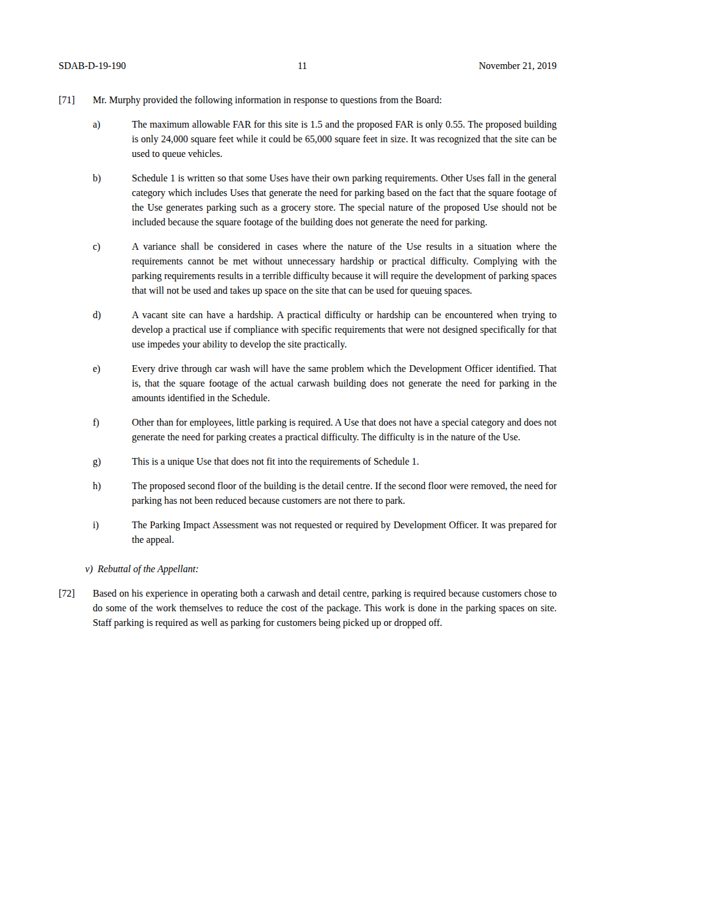SDAB-D-19-190
11
November 21, 2019
[71]
Mr. Murphy provided the following information in response to questions from the Board:
a)
The maximum allowable FAR for this site is 1.5 and the proposed FAR is only 0.55. The proposed building is only 24,000 square feet while it could be 65,000 square feet in size. It was recognized that the site can be used to queue vehicles.
b)
Schedule 1 is written so that some Uses have their own parking requirements. Other Uses fall in the general category which includes Uses that generate the need for parking based on the fact that the square footage of the Use generates parking such as a grocery store. The special nature of the proposed Use should not be included because the square footage of the building does not generate the need for parking.
c)
A variance shall be considered in cases where the nature of the Use results in a situation where the requirements cannot be met without unnecessary hardship or practical difficulty. Complying with the parking requirements results in a terrible difficulty because it will require the development of parking spaces that will not be used and takes up space on the site that can be used for queuing spaces.
d)
A vacant site can have a hardship. A practical difficulty or hardship can be encountered when trying to develop a practical use if compliance with specific requirements that were not designed specifically for that use impedes your ability to develop the site practically.
e)
Every drive through car wash will have the same problem which the Development Officer identified. That is, that the square footage of the actual carwash building does not generate the need for parking in the amounts identified in the Schedule.
f)
Other than for employees, little parking is required. A Use that does not have a special category and does not generate the need for parking creates a practical difficulty. The difficulty is in the nature of the Use.
g)
This is a unique Use that does not fit into the requirements of Schedule 1.
h)
The proposed second floor of the building is the detail centre. If the second floor were removed, the need for parking has not been reduced because customers are not there to park.
i)
The Parking Impact Assessment was not requested or required by Development Officer. It was prepared for the appeal.
v)
Rebuttal of the Appellant:
[72]
Based on his experience in operating both a carwash and detail centre, parking is required because customers chose to do some of the work themselves to reduce the cost of the package. This work is done in the parking spaces on site. Staff parking is required as well as parking for customers being picked up or dropped off.